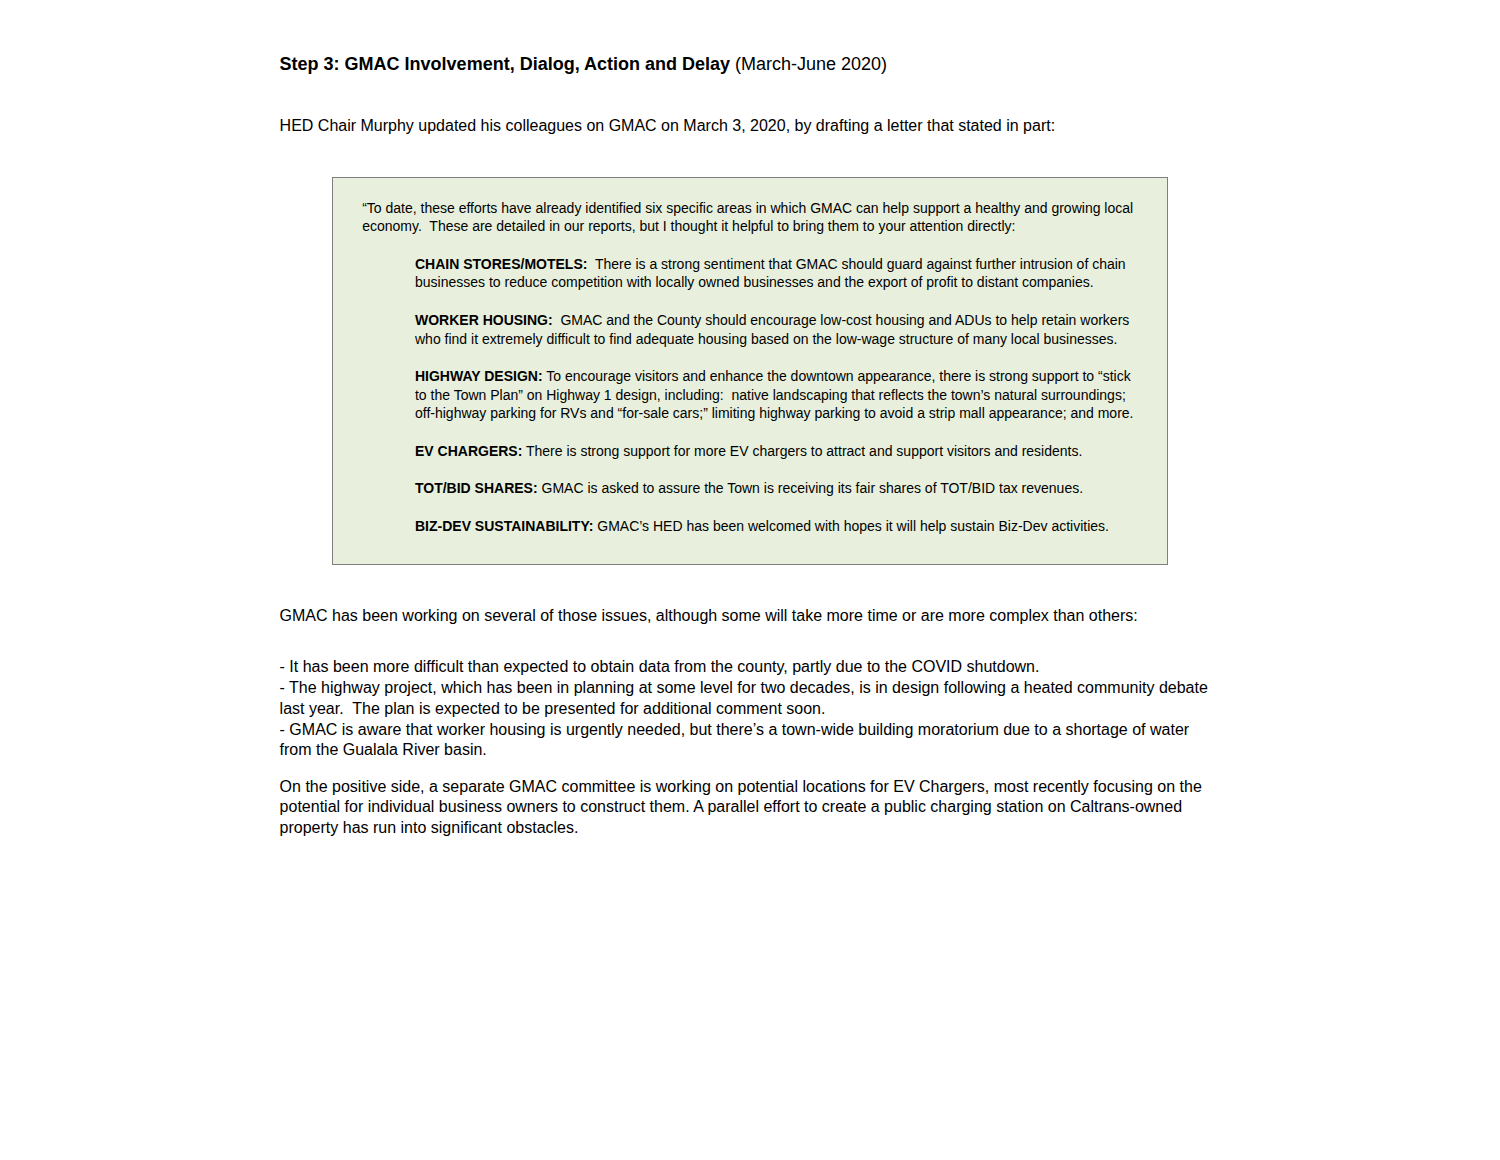Step 3: GMAC Involvement, Dialog, Action and Delay (March-June 2020)
HED Chair Murphy updated his colleagues on GMAC on March 3, 2020, by drafting a letter that stated in part:
“To date, these efforts have already identified six specific areas in which GMAC can help support a healthy and growing local economy. These are detailed in our reports, but I thought it helpful to bring them to your attention directly:
CHAIN STORES/MOTELS: There is a strong sentiment that GMAC should guard against further intrusion of chain businesses to reduce competition with locally owned businesses and the export of profit to distant companies.
WORKER HOUSING: GMAC and the County should encourage low-cost housing and ADUs to help retain workers who find it extremely difficult to find adequate housing based on the low-wage structure of many local businesses.
HIGHWAY DESIGN: To encourage visitors and enhance the downtown appearance, there is strong support to “stick to the Town Plan” on Highway 1 design, including: native landscaping that reflects the town’s natural surroundings; off-highway parking for RVs and “for-sale cars;” limiting highway parking to avoid a strip mall appearance; and more.
EV CHARGERS: There is strong support for more EV chargers to attract and support visitors and residents.
TOT/BID SHARES: GMAC is asked to assure the Town is receiving its fair shares of TOT/BID tax revenues.
BIZ-DEV SUSTAINABILITY: GMAC’s HED has been welcomed with hopes it will help sustain Biz-Dev activities.
GMAC has been working on several of those issues, although some will take more time or are more complex than others:
- It has been more difficult than expected to obtain data from the county, partly due to the COVID shutdown.
- The highway project, which has been in planning at some level for two decades, is in design following a heated community debate last year. The plan is expected to be presented for additional comment soon.
- GMAC is aware that worker housing is urgently needed, but there’s a town-wide building moratorium due to a shortage of water from the Gualala River basin.
On the positive side, a separate GMAC committee is working on potential locations for EV Chargers, most recently focusing on the potential for individual business owners to construct them. A parallel effort to create a public charging station on Caltrans-owned property has run into significant obstacles.